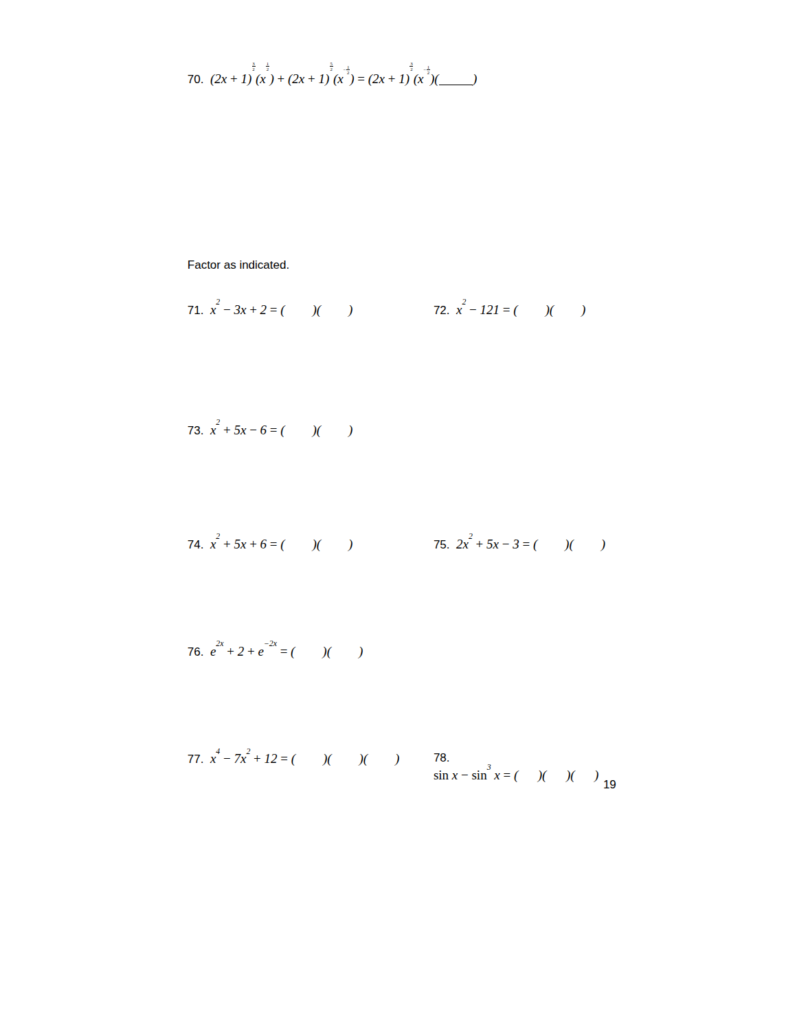70. (2x + 1)32(x12) + (2x + 1)52(x−12) = (2x + 1)32(x−12)( )
Factor as indicated.
71. x2 − 3x + 2 = ( )( )
72. x2 − 121 = ( )( )
73. x2 + 5x − 6 = ( )( )
74. x2 + 5x + 6 = ( )( )
75. 2x2 + 5x − 3 = ( )( )
76. e2x + 2 + e−2x = ( )( )
77. x4 − 7x2 + 12 = ( )( )( )
78. sin x − sin3 x = ( )( )( )
19